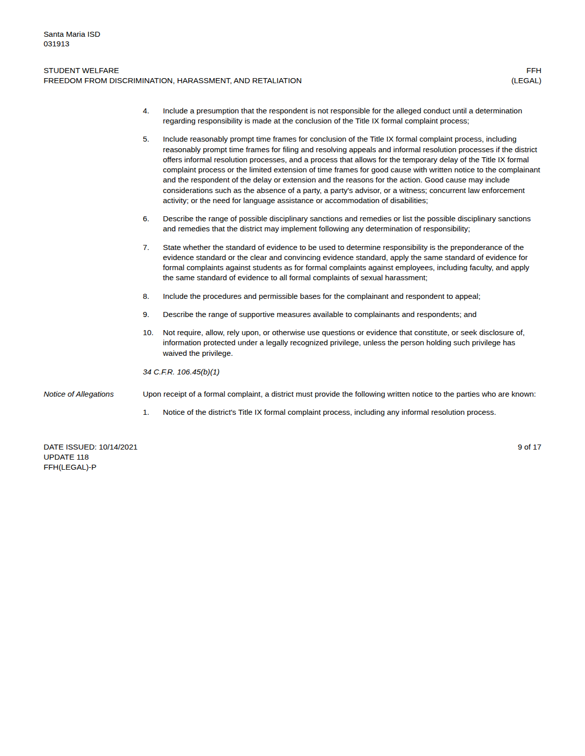Santa Maria ISD
031913
Student Welfare
FFH
Freedom from Discrimination, Harassment, and Retaliation
(LEGAL)
4. Include a presumption that the respondent is not responsible for the alleged conduct until a determination regarding responsibility is made at the conclusion of the Title IX formal complaint process;
5. Include reasonably prompt time frames for conclusion of the Title IX formal complaint process, including reasonably prompt time frames for filing and resolving appeals and informal resolution processes if the district offers informal resolution processes, and a process that allows for the temporary delay of the Title IX formal complaint process or the limited extension of time frames for good cause with written notice to the complainant and the respondent of the delay or extension and the reasons for the action. Good cause may include considerations such as the absence of a party, a party's advisor, or a witness; concurrent law enforcement activity; or the need for language assistance or accommodation of disabilities;
6. Describe the range of possible disciplinary sanctions and remedies or list the possible disciplinary sanctions and remedies that the district may implement following any determination of responsibility;
7. State whether the standard of evidence to be used to determine responsibility is the preponderance of the evidence standard or the clear and convincing evidence standard, apply the same standard of evidence for formal complaints against students as for formal complaints against employees, including faculty, and apply the same standard of evidence to all formal complaints of sexual harassment;
8. Include the procedures and permissible bases for the complainant and respondent to appeal;
9. Describe the range of supportive measures available to complainants and respondents; and
10. Not require, allow, rely upon, or otherwise use questions or evidence that constitute, or seek disclosure of, information protected under a legally recognized privilege, unless the person holding such privilege has waived the privilege.
34 C.F.R. 106.45(b)(1)
Notice of Allegations
Upon receipt of a formal complaint, a district must provide the following written notice to the parties who are known:
1. Notice of the district's Title IX formal complaint process, including any informal resolution process.
DATE ISSUED: 10/14/2021
UPDATE 118
FFH(LEGAL)-P
9 of 17